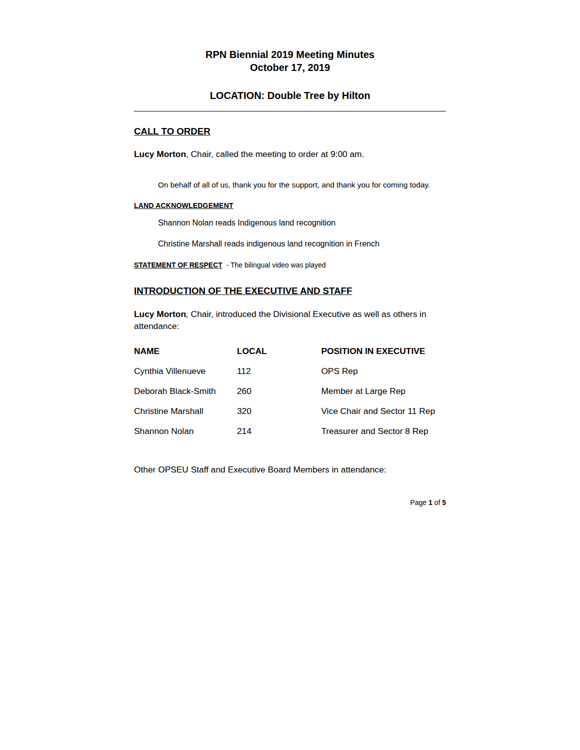RPN Biennial 2019 Meeting Minutes
October 17, 2019
LOCATION: Double Tree by Hilton
CALL TO ORDER
Lucy Morton, Chair, called the meeting to order at 9:00 am.
On behalf of all of us, thank you for the support, and thank you for coming today.
LAND ACKNOWLEDGEMENT
Shannon Nolan reads Indigenous land recognition
Christine Marshall reads indigenous land recognition in French
STATEMENT OF RESPECT - The bilingual video was played
INTRODUCTION OF THE EXECUTIVE AND STAFF
Lucy Morton, Chair, introduced the Divisional Executive as well as others in attendance:
| NAME | LOCAL | POSITION IN EXECUTIVE |
| --- | --- | --- |
| Cynthia Villenueve | 112 | OPS Rep |
| Deborah Black-Smith | 260 | Member at Large Rep |
| Christine Marshall | 320 | Vice Chair and Sector 11 Rep |
| Shannon Nolan | 214 | Treasurer and Sector 8 Rep |
Other OPSEU Staff and Executive Board Members in attendance:
Page 1 of 5